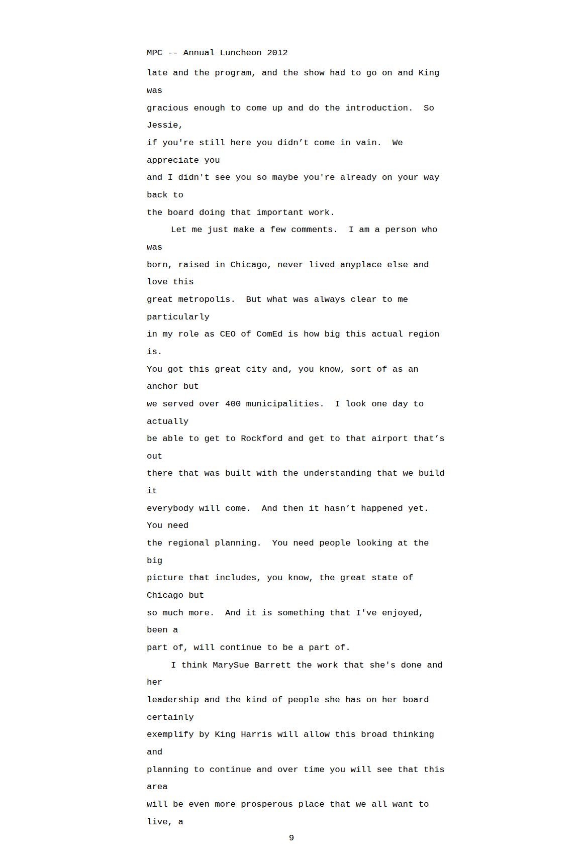MPC -- Annual Luncheon 2012
late and the program, and the show had to go on and King was
gracious enough to come up and do the introduction. So Jessie,
if you're still here you didn’t come in vain. We appreciate you
and I didn't see you so maybe you're already on your way back to
the board doing that important work.
Let me just make a few comments. I am a person who was
born, raised in Chicago, never lived anyplace else and love this
great metropolis. But what was always clear to me particularly
in my role as CEO of ComEd is how big this actual region is.
You got this great city and, you know, sort of as an anchor but
we served over 400 municipalities. I look one day to actually
be able to get to Rockford and get to that airport that’s out
there that was built with the understanding that we build it
everybody will come. And then it hasn’t happened yet. You need
the regional planning. You need people looking at the big
picture that includes, you know, the great state of Chicago but
so much more. And it is something that I've enjoyed, been a
part of, will continue to be a part of.
I think MarySue Barrett the work that she's done and her
leadership and the kind of people she has on her board certainly
exemplify by King Harris will allow this broad thinking and
planning to continue and over time you will see that this area
will be even more prosperous place that we all want to live, a
9